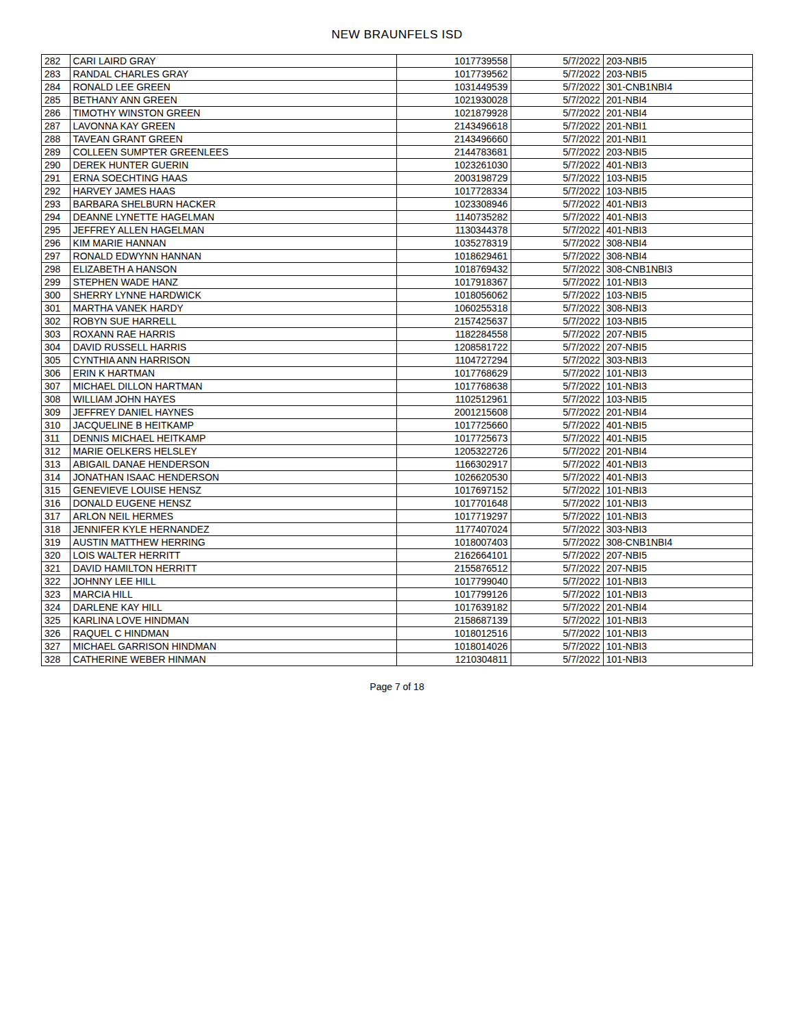NEW BRAUNFELS ISD
| 282 | CARI LAIRD GRAY | 1017739558 | 5/7/2022 | 203-NBI5 |
| 283 | RANDAL CHARLES GRAY | 1017739562 | 5/7/2022 | 203-NBI5 |
| 284 | RONALD LEE GREEN | 1031449539 | 5/7/2022 | 301-CNB1NBI4 |
| 285 | BETHANY ANN GREEN | 1021930028 | 5/7/2022 | 201-NBI4 |
| 286 | TIMOTHY WINSTON GREEN | 1021879928 | 5/7/2022 | 201-NBI4 |
| 287 | LAVONNA KAY GREEN | 2143496618 | 5/7/2022 | 201-NBI1 |
| 288 | TAVEAN GRANT GREEN | 2143496660 | 5/7/2022 | 201-NBI1 |
| 289 | COLLEEN SUMPTER GREENLEES | 2144783681 | 5/7/2022 | 203-NBI5 |
| 290 | DEREK HUNTER GUERIN | 1023261030 | 5/7/2022 | 401-NBI3 |
| 291 | ERNA SOECHTING HAAS | 2003198729 | 5/7/2022 | 103-NBI5 |
| 292 | HARVEY JAMES HAAS | 1017728334 | 5/7/2022 | 103-NBI5 |
| 293 | BARBARA SHELBURN HACKER | 1023308946 | 5/7/2022 | 401-NBI3 |
| 294 | DEANNE LYNETTE HAGELMAN | 1140735282 | 5/7/2022 | 401-NBI3 |
| 295 | JEFFREY ALLEN HAGELMAN | 1130344378 | 5/7/2022 | 401-NBI3 |
| 296 | KIM MARIE HANNAN | 1035278319 | 5/7/2022 | 308-NBI4 |
| 297 | RONALD EDWYNN HANNAN | 1018629461 | 5/7/2022 | 308-NBI4 |
| 298 | ELIZABETH A HANSON | 1018769432 | 5/7/2022 | 308-CNB1NBI3 |
| 299 | STEPHEN WADE HANZ | 1017918367 | 5/7/2022 | 101-NBI3 |
| 300 | SHERRY LYNNE HARDWICK | 1018056062 | 5/7/2022 | 103-NBI5 |
| 301 | MARTHA VANEK HARDY | 1060255318 | 5/7/2022 | 308-NBI3 |
| 302 | ROBYN SUE HARRELL | 2157425637 | 5/7/2022 | 103-NBI5 |
| 303 | ROXANN RAE HARRIS | 1182284558 | 5/7/2022 | 207-NBI5 |
| 304 | DAVID RUSSELL HARRIS | 1208581722 | 5/7/2022 | 207-NBI5 |
| 305 | CYNTHIA ANN HARRISON | 1104727294 | 5/7/2022 | 303-NBI3 |
| 306 | ERIN K HARTMAN | 1017768629 | 5/7/2022 | 101-NBI3 |
| 307 | MICHAEL DILLON HARTMAN | 1017768638 | 5/7/2022 | 101-NBI3 |
| 308 | WILLIAM JOHN HAYES | 1102512961 | 5/7/2022 | 103-NBI5 |
| 309 | JEFFREY DANIEL HAYNES | 2001215608 | 5/7/2022 | 201-NBI4 |
| 310 | JACQUELINE B HEITKAMP | 1017725660 | 5/7/2022 | 401-NBI5 |
| 311 | DENNIS MICHAEL HEITKAMP | 1017725673 | 5/7/2022 | 401-NBI5 |
| 312 | MARIE OELKERS HELSLEY | 1205322726 | 5/7/2022 | 201-NBI4 |
| 313 | ABIGAIL DANAE HENDERSON | 1166302917 | 5/7/2022 | 401-NBI3 |
| 314 | JONATHAN ISAAC HENDERSON | 1026620530 | 5/7/2022 | 401-NBI3 |
| 315 | GENEVIEVE LOUISE HENSZ | 1017697152 | 5/7/2022 | 101-NBI3 |
| 316 | DONALD EUGENE HENSZ | 1017701648 | 5/7/2022 | 101-NBI3 |
| 317 | ARLON NEIL HERMES | 1017719297 | 5/7/2022 | 101-NBI3 |
| 318 | JENNIFER KYLE HERNANDEZ | 1177407024 | 5/7/2022 | 303-NBI3 |
| 319 | AUSTIN MATTHEW HERRING | 1018007403 | 5/7/2022 | 308-CNB1NBI4 |
| 320 | LOIS WALTER HERRITT | 2162664101 | 5/7/2022 | 207-NBI5 |
| 321 | DAVID HAMILTON HERRITT | 2155876512 | 5/7/2022 | 207-NBI5 |
| 322 | JOHNNY LEE HILL | 1017799040 | 5/7/2022 | 101-NBI3 |
| 323 | MARCIA HILL | 1017799126 | 5/7/2022 | 101-NBI3 |
| 324 | DARLENE KAY HILL | 1017639182 | 5/7/2022 | 201-NBI4 |
| 325 | KARLINA LOVE HINDMAN | 2158687139 | 5/7/2022 | 101-NBI3 |
| 326 | RAQUEL C HINDMAN | 1018012516 | 5/7/2022 | 101-NBI3 |
| 327 | MICHAEL GARRISON HINDMAN | 1018014026 | 5/7/2022 | 101-NBI3 |
| 328 | CATHERINE WEBER HINMAN | 1210304811 | 5/7/2022 | 101-NBI3 |
Page 7 of 18